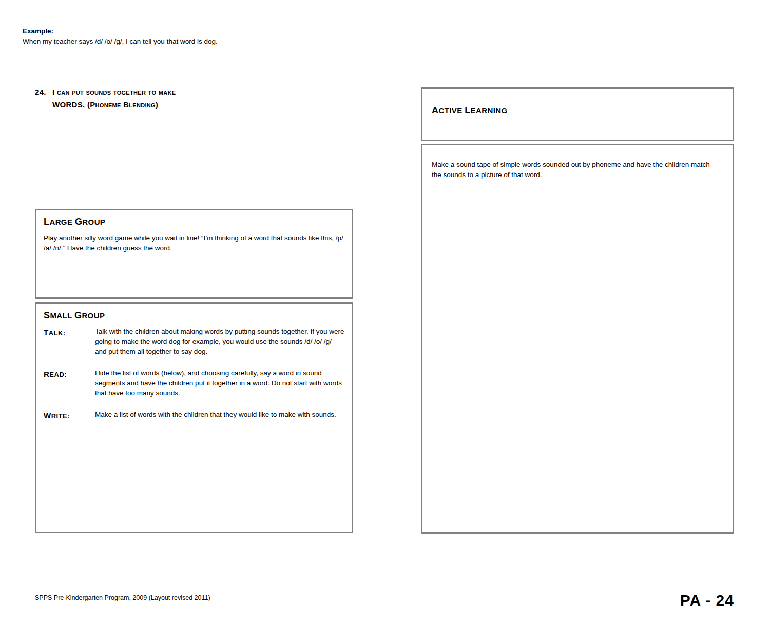24. I can put sounds together to make WORDS. (Phoneme Blending)
Example: When my teacher says /d/ /o/ /g/, I can tell you that word is dog.
LARGE GROUP
Play another silly word game while you wait in line! “I’m thinking of a word that sounds like this, /p/ /a/ /n/.” Have the children guess the word.
SMALL GROUP
TALK:
Talk with the children about making words by putting sounds together. If you were going to make the word dog for example, you would use the sounds /d/ /o/ /g/ and put them all together to say dog.
READ:
Hide the list of words (below), and choosing carefully, say a word in sound segments and have the children put it together in a word. Do not start with words that have too many sounds.
WRITE:
Make a list of words with the children that they would like to make with sounds.
ACTIVE LEARNING
Make a sound tape of simple words sounded out by phoneme and have the children match the sounds to a picture of that word.
SPPS Pre-Kindergarten Program, 2009 (Layout revised 2011)
PA - 24